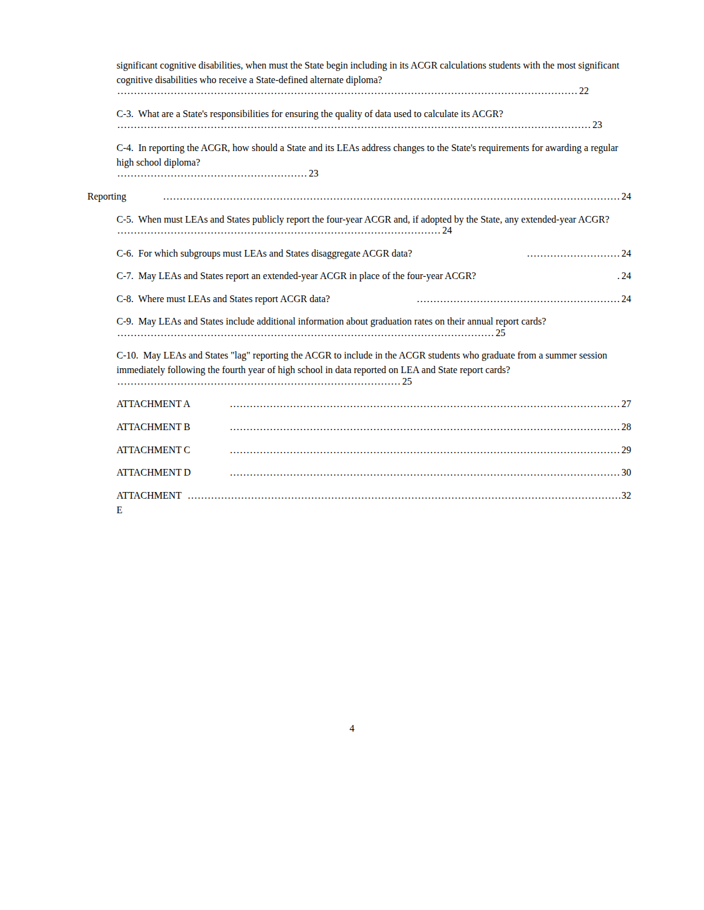significant cognitive disabilities, when must the State begin including in its ACGR calculations students with the most significant cognitive disabilities who receive a State-defined alternate diploma?
.......................................................................................................................................... 22
C-3. What are a State's responsibilities for ensuring the quality of data used to calculate its ACGR?
.............................................................................................................................................. 23
C-4. In reporting the ACGR, how should a State and its LEAs address changes to the State's requirements for awarding a regular high school diploma?
......................................................... 23
Reporting ......................................................................................................................................... 24
C-5. When must LEAs and States publicly report the four-year ACGR and, if adopted by the State, any extended-year ACGR?
................................................................................................. 24
C-6. For which subgroups must LEAs and States disaggregate ACGR data? ............................ 24
C-7. May LEAs and States report an extended-year ACGR in place of the four-year ACGR? . 24
C-8. Where must LEAs and States report ACGR data? ............................................................. 24
C-9. May LEAs and States include additional information about graduation rates on their annual report cards?
................................................................................................................. 25
C-10. May LEAs and States "lag" reporting the ACGR to include in the ACGR students who graduate from a summer session immediately following the fourth year of high school in data reported on LEA and State report cards?
..................................................................................... 25
ATTACHMENT A ..................................................................................................................... 27
ATTACHMENT B ..................................................................................................................... 28
ATTACHMENT C ..................................................................................................................... 29
ATTACHMENT D ..................................................................................................................... 30
ATTACHMENT E ....................................................................................................................................... 32
4